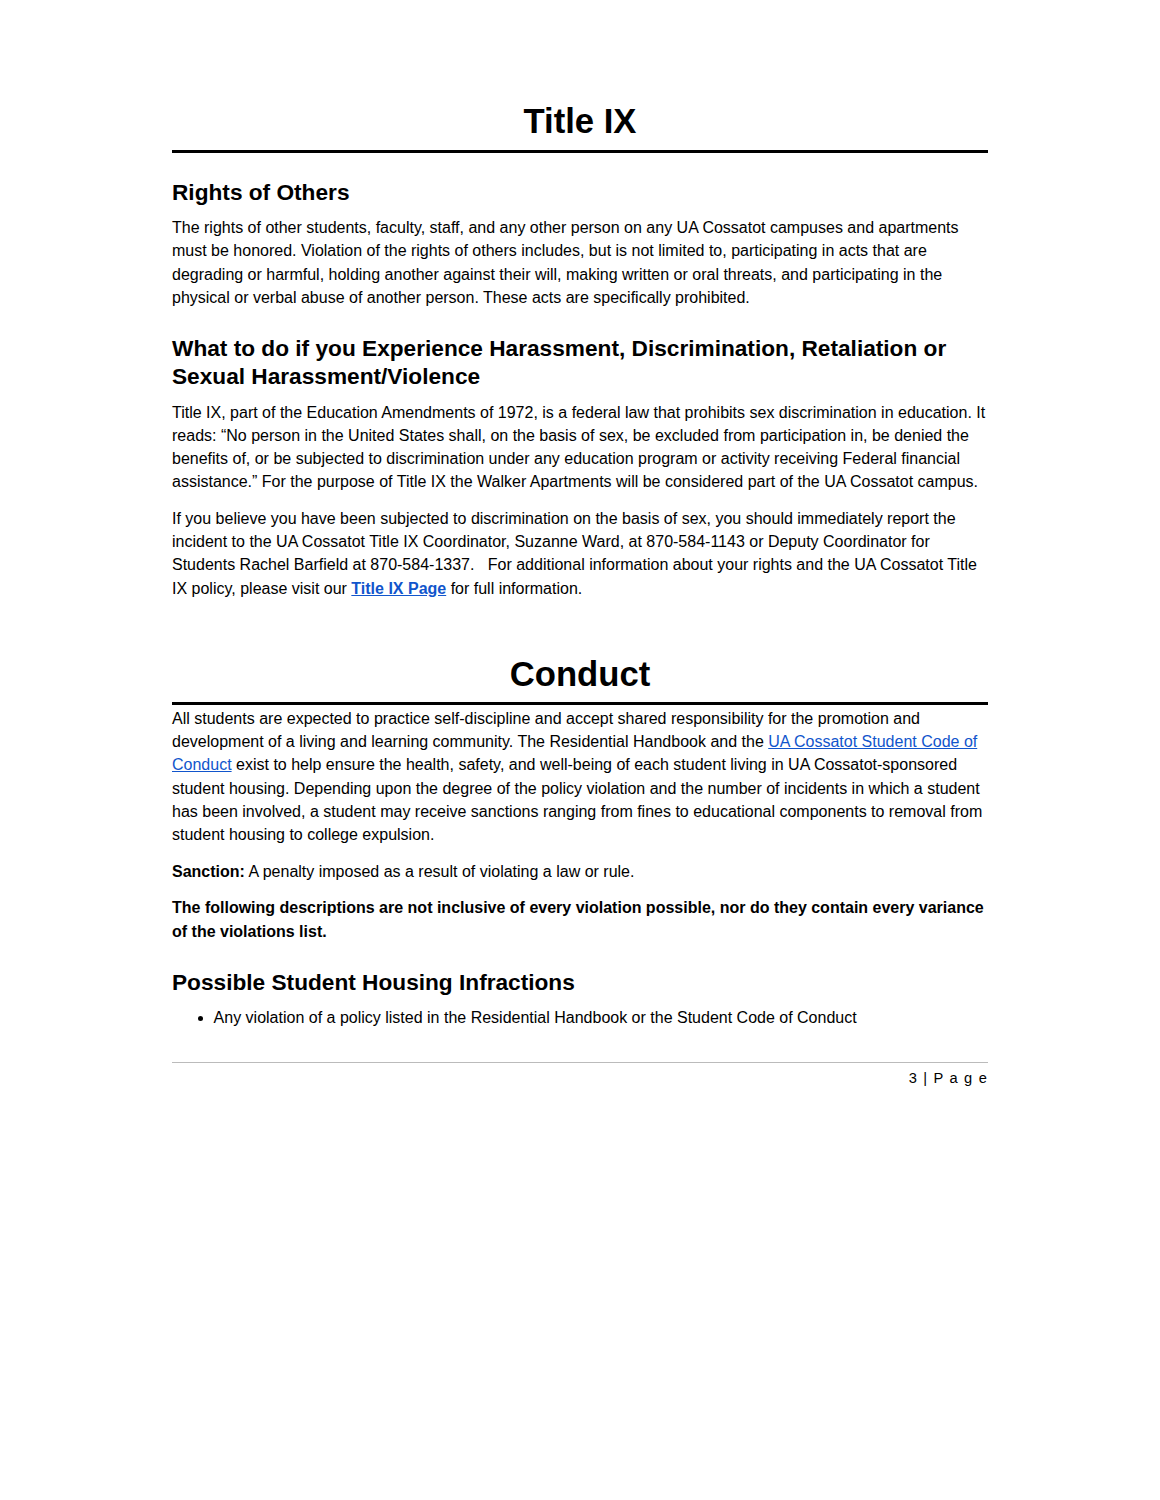Title IX
Rights of Others
The rights of other students, faculty, staff, and any other person on any UA Cossatot campuses and apartments must be honored. Violation of the rights of others includes, but is not limited to, participating in acts that are degrading or harmful, holding another against their will, making written or oral threats, and participating in the physical or verbal abuse of another person. These acts are specifically prohibited.
What to do if you Experience Harassment, Discrimination, Retaliation or Sexual Harassment/Violence
Title IX, part of the Education Amendments of 1972, is a federal law that prohibits sex discrimination in education. It reads: “No person in the United States shall, on the basis of sex, be excluded from participation in, be denied the benefits of, or be subjected to discrimination under any education program or activity receiving Federal financial assistance.” For the purpose of Title IX the Walker Apartments will be considered part of the UA Cossatot campus.
If you believe you have been subjected to discrimination on the basis of sex, you should immediately report the incident to the UA Cossatot Title IX Coordinator, Suzanne Ward, at 870-584-1143 or Deputy Coordinator for Students Rachel Barfield at 870-584-1337. For additional information about your rights and the UA Cossatot Title IX policy, please visit our Title IX Page for full information.
Conduct
All students are expected to practice self-discipline and accept shared responsibility for the promotion and development of a living and learning community. The Residential Handbook and the UA Cossatot Student Code of Conduct exist to help ensure the health, safety, and well-being of each student living in UA Cossatot-sponsored student housing. Depending upon the degree of the policy violation and the number of incidents in which a student has been involved, a student may receive sanctions ranging from fines to educational components to removal from student housing to college expulsion.
Sanction: A penalty imposed as a result of violating a law or rule.
The following descriptions are not inclusive of every violation possible, nor do they contain every variance of the violations list.
Possible Student Housing Infractions
Any violation of a policy listed in the Residential Handbook or the Student Code of Conduct
3 | P a g e